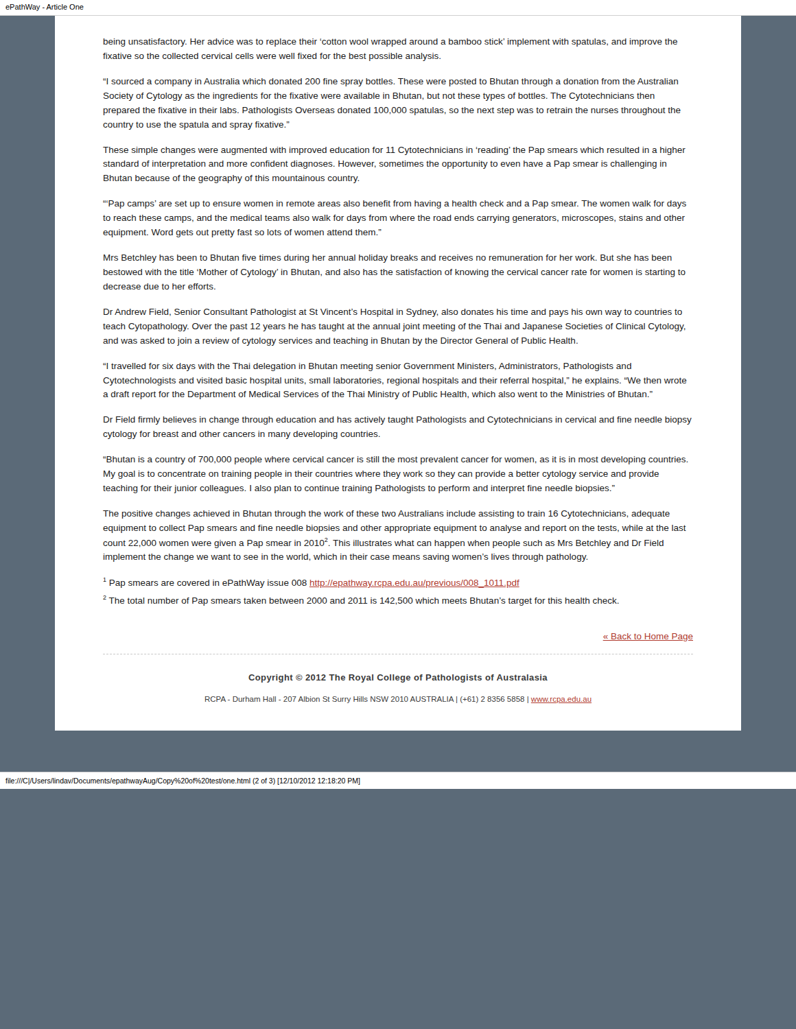ePathWay - Article One
being unsatisfactory. Her advice was to replace their ‘cotton wool wrapped around a bamboo stick’ implement with spatulas, and improve the fixative so the collected cervical cells were well fixed for the best possible analysis.
“I sourced a company in Australia which donated 200 fine spray bottles. These were posted to Bhutan through a donation from the Australian Society of Cytology as the ingredients for the fixative were available in Bhutan, but not these types of bottles. The Cytotechnicians then prepared the fixative in their labs. Pathologists Overseas donated 100,000 spatulas, so the next step was to retrain the nurses throughout the country to use the spatula and spray fixative.”
These simple changes were augmented with improved education for 11 Cytotechnicians in ‘reading’ the Pap smears which resulted in a higher standard of interpretation and more confident diagnoses. However, sometimes the opportunity to even have a Pap smear is challenging in Bhutan because of the geography of this mountainous country.
“‘Pap camps’ are set up to ensure women in remote areas also benefit from having a health check and a Pap smear. The women walk for days to reach these camps, and the medical teams also walk for days from where the road ends carrying generators, microscopes, stains and other equipment. Word gets out pretty fast so lots of women attend them.”
Mrs Betchley has been to Bhutan five times during her annual holiday breaks and receives no remuneration for her work. But she has been bestowed with the title ‘Mother of Cytology’ in Bhutan, and also has the satisfaction of knowing the cervical cancer rate for women is starting to decrease due to her efforts.
Dr Andrew Field, Senior Consultant Pathologist at St Vincent’s Hospital in Sydney, also donates his time and pays his own way to countries to teach Cytopathology. Over the past 12 years he has taught at the annual joint meeting of the Thai and Japanese Societies of Clinical Cytology, and was asked to join a review of cytology services and teaching in Bhutan by the Director General of Public Health.
“I travelled for six days with the Thai delegation in Bhutan meeting senior Government Ministers, Administrators, Pathologists and Cytotechnologists and visited basic hospital units, small laboratories, regional hospitals and their referral hospital,” he explains. “We then wrote a draft report for the Department of Medical Services of the Thai Ministry of Public Health, which also went to the Ministries of Bhutan.”
Dr Field firmly believes in change through education and has actively taught Pathologists and Cytotechnicians in cervical and fine needle biopsy cytology for breast and other cancers in many developing countries.
“Bhutan is a country of 700,000 people where cervical cancer is still the most prevalent cancer for women, as it is in most developing countries. My goal is to concentrate on training people in their countries where they work so they can provide a better cytology service and provide teaching for their junior colleagues. I also plan to continue training Pathologists to perform and interpret fine needle biopsies.”
The positive changes achieved in Bhutan through the work of these two Australians include assisting to train 16 Cytotechnicians, adequate equipment to collect Pap smears and fine needle biopsies and other appropriate equipment to analyse and report on the tests, while at the last count 22,000 women were given a Pap smear in 20102. This illustrates what can happen when people such as Mrs Betchley and Dr Field implement the change we want to see in the world, which in their case means saving women’s lives through pathology.
1 Pap smears are covered in ePathWay issue 008 http://epathway.rcpa.edu.au/previous/008_1011.pdf
2 The total number of Pap smears taken between 2000 and 2011 is 142,500 which meets Bhutan’s target for this health check.
« Back to Home Page
Copyright © 2012 The Royal College of Pathologists of Australasia
RCPA - Durham Hall - 207 Albion St Surry Hills NSW 2010 AUSTRALIA | (+61) 2 8356 5858 | www.rcpa.edu.au
file:///C|/Users/lindav/Documents/epathwayAug/Copy%20of%20test/one.html (2 of 3) [12/10/2012 12:18:20 PM]